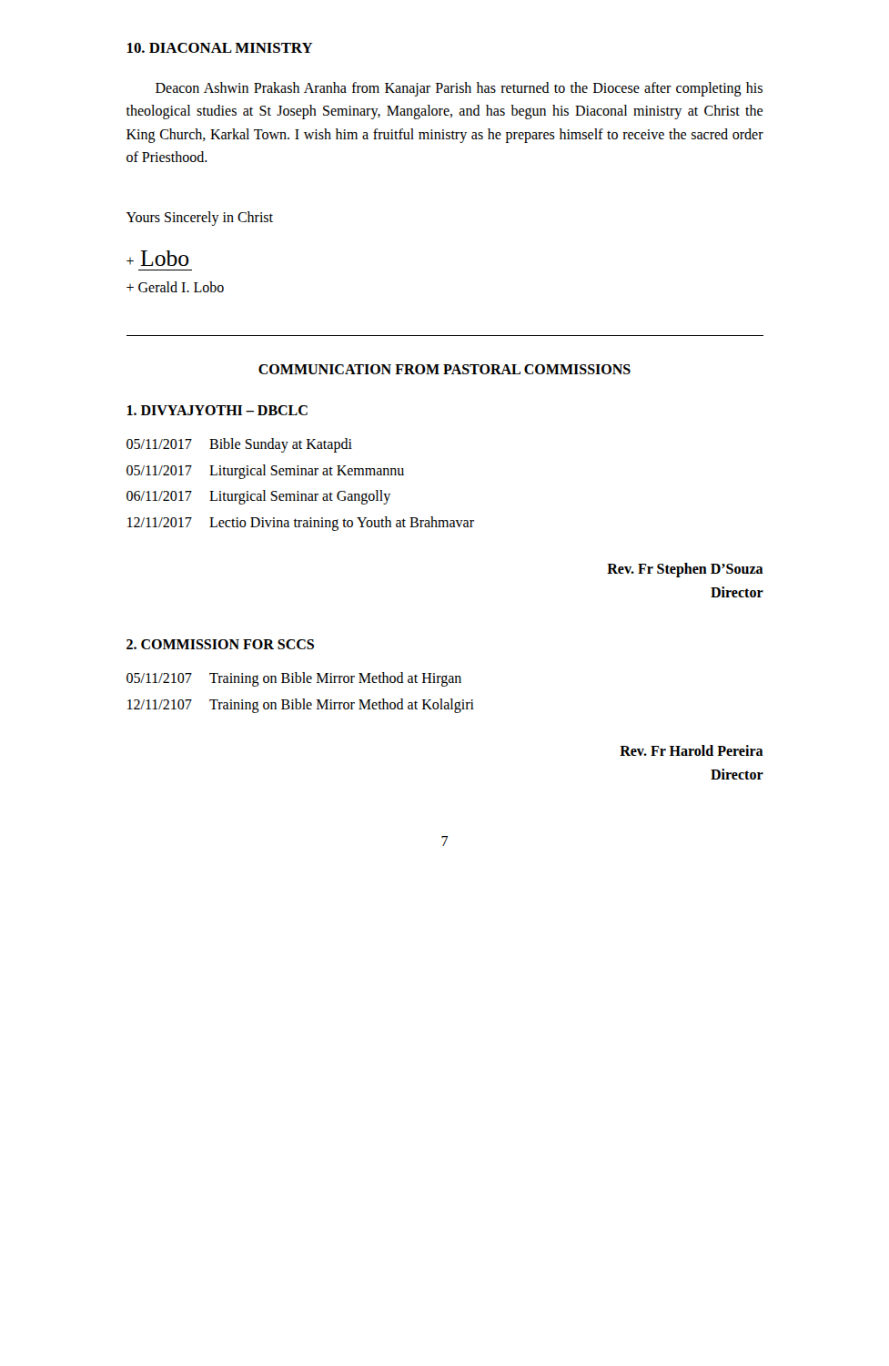10. DIACONAL MINISTRY
Deacon Ashwin Prakash Aranha from Kanajar Parish has returned to the Diocese after completing his theological studies at St Joseph Seminary, Mangalore, and has begun his Diaconal ministry at Christ the King Church, Karkal Town. I wish him a fruitful ministry as he prepares himself to receive the sacred order of Priesthood.
Yours Sincerely in Christ
+ Lobo
+ Gerald I. Lobo
COMMUNICATION FROM PASTORAL COMMISSIONS
1. DIVYAJYOTHI – DBCLC
| 05/11/2017 | Bible Sunday at Katapdi |
| 05/11/2017 | Liturgical Seminar at Kemmannu |
| 06/11/2017 | Liturgical Seminar at Gangolly |
| 12/11/2017 | Lectio Divina training to Youth at Brahmavar |
Rev. Fr Stephen D’Souza
Director
2. COMMISSION FOR SCCS
| 05/11/2107 | Training on Bible Mirror Method at Hirgan |
| 12/11/2107 | Training on Bible Mirror Method at Kolalgiri |
Rev. Fr Harold Pereira
Director
7